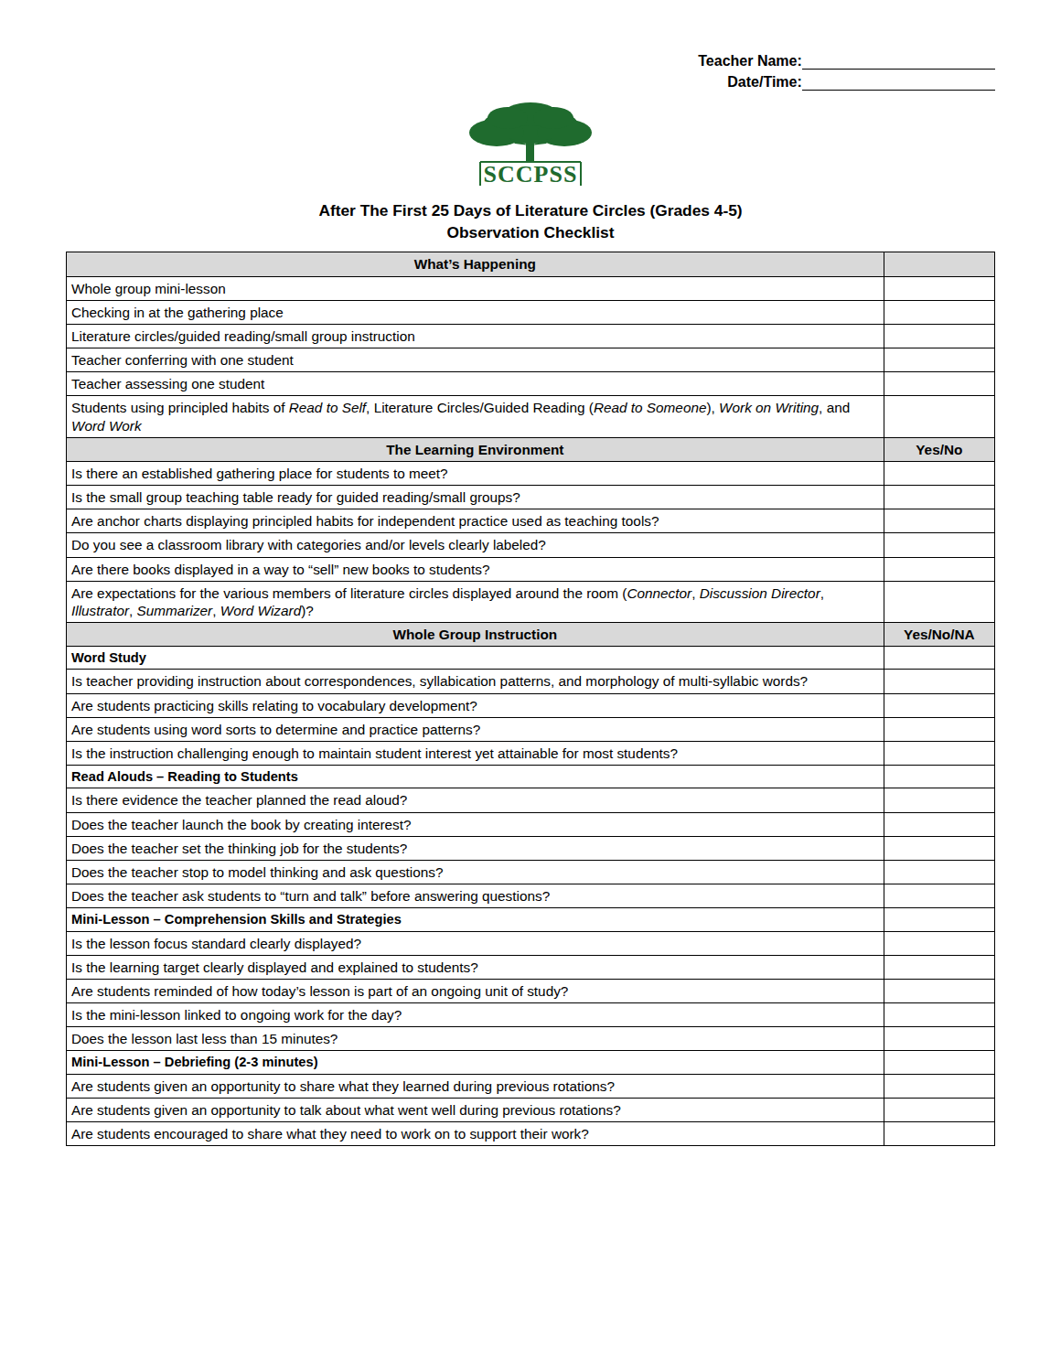Teacher Name:
Date/Time:
SCCPSS
After The First 25 Days of Literature Circles (Grades 4-5)
Observation Checklist
| What’s Happening | |
| --- | --- |
| Whole group mini-lesson | |
| Checking in at the gathering place | |
| Literature circles/guided reading/small group instruction | |
| Teacher conferring with one student | |
| Teacher assessing one student | |
| Students using principled habits of Read to Self , Literature Circles/Guided Reading ( Read to Someone ), Work on Writing , and Word Work | |
| The Learning Environment | Yes/No |
| Is there an established gathering place for students to meet? | |
| Is the small group teaching table ready for guided reading/small groups? | |
| Are anchor charts displaying principled habits for independent practice used as teaching tools? | |
| Do you see a classroom library with categories and/or levels clearly labeled? | |
| Are there books displayed in a way to “sell” new books to students? | |
| Are expectations for the various members of literature circles displayed around the room ( Connector , Discussion Director , Illustrator , Summarizer , Word Wizard )? | |
| Whole Group Instruction | Yes/No/NA |
| Word Study | |
| Is teacher providing instruction about correspondences, syllabication patterns, and morphology of multi-syllabic words? | |
| Are students practicing skills relating to vocabulary development? | |
| Are students using word sorts to determine and practice patterns? | |
| Is the instruction challenging enough to maintain student interest yet attainable for most students? | |
| Read Alouds – Reading to Students | |
| Is there evidence the teacher planned the read aloud? | |
| Does the teacher launch the book by creating interest? | |
| Does the teacher set the thinking job for the students? | |
| Does the teacher stop to model thinking and ask questions? | |
| Does the teacher ask students to “turn and talk” before answering questions? | |
| Mini-Lesson – Comprehension Skills and Strategies | |
| Is the lesson focus standard clearly displayed? | |
| Is the learning target clearly displayed and explained to students? | |
| Are students reminded of how today’s lesson is part of an ongoing unit of study? | |
| Is the mini-lesson linked to ongoing work for the day? | |
| Does the lesson last less than 15 minutes? | |
| Mini-Lesson – Debriefing (2-3 minutes) | |
| Are students given an opportunity to share what they learned during previous rotations? | |
| Are students given an opportunity to talk about what went well during previous rotations? | |
| Are students encouraged to share what they need to work on to support their work? | |